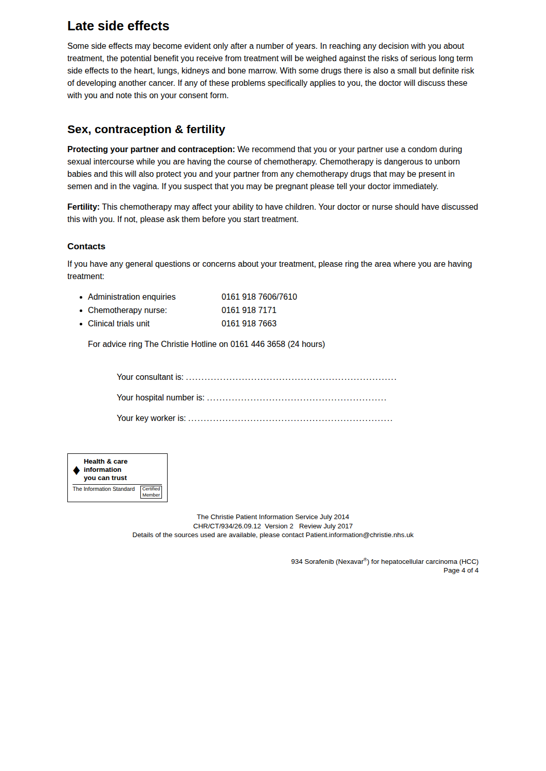Late side effects
Some side effects may become evident only after a number of years. In reaching any decision with you about treatment, the potential benefit you receive from treatment will be weighed against the risks of serious long term side effects to the heart, lungs, kidneys and bone marrow. With some drugs there is also a small but definite risk of developing another cancer. If any of these problems specifically applies to you, the doctor will discuss these with you and note this on your consent form.
Sex, contraception & fertility
Protecting your partner and contraception: We recommend that you or your partner use a condom during sexual intercourse while you are having the course of chemotherapy. Chemotherapy is dangerous to unborn babies and this will also protect you and your partner from any chemotherapy drugs that may be present in semen and in the vagina. If you suspect that you may be pregnant please tell your doctor immediately.
Fertility: This chemotherapy may affect your ability to have children. Your doctor or nurse should have discussed this with you. If not, please ask them before you start treatment.
Contacts
If you have any general questions or concerns about your treatment, please ring the area where you are having treatment:
Administration enquiries0161 918 7606/7610
Chemotherapy nurse: 0161 918 7171
Clinical trials unit0161 918 7663
For advice ring The Christie Hotline on 0161 446 3658 (24 hours)
Your consultant is: ....................................................................
Your hospital number is: ..........................................................
Your key worker is: ..................................................................
♦ Health & care
information
you can trust
The Information Standard Certified
Member
The Christie Patient Information Service July 2014
CHR/CT/934/26.09.12 Version 2 Review July 2017
Details of the sources used are available, please contact Patient.information@christie.nhs.uk
934 Sorafenib (Nexavar®) for hepatocellular carcinoma (HCC)
Page 4 of 4